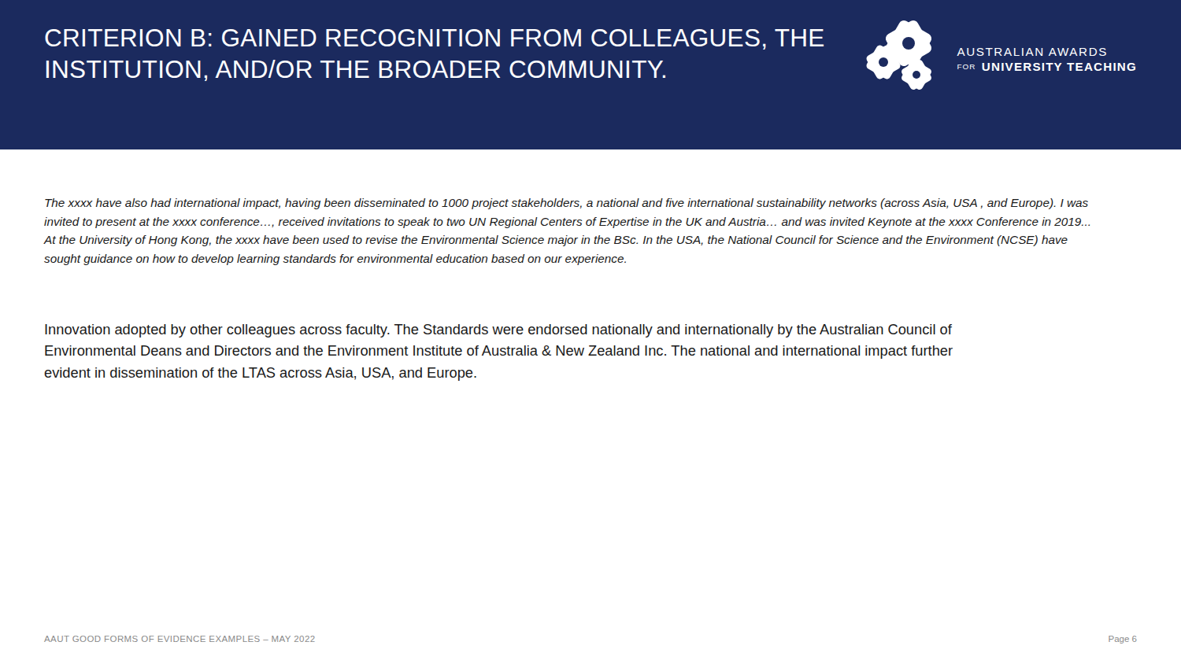Criterion B: Gained recognition from colleagues, the institution, and/or the broader community.
AUSTRALIAN AWARDS FOR UNIVERSITY TEACHING
The xxxx have also had international impact, having been disseminated to 1000 project stakeholders, a national and five international sustainability networks (across Asia, USA , and Europe). I was invited to present at the xxxx conference…, received invitations to speak to two UN Regional Centers of Expertise in the UK and Austria… and was invited Keynote at the xxxx Conference in 2019... At the University of Hong Kong, the xxxx have been used to revise the Environmental Science major in the BSc. In the USA, the National Council for Science and the Environment (NCSE) have sought guidance on how to develop learning standards for environmental education based on our experience.
Innovation adopted by other colleagues across faculty. The Standards were endorsed nationally and internationally by the Australian Council of Environmental Deans and Directors and the Environment Institute of Australia & New Zealand Inc. The national and international impact further evident in dissemination of the LTAS across Asia, USA, and Europe.
AAUT Good forms of evidence examples – May 2022 Page 6